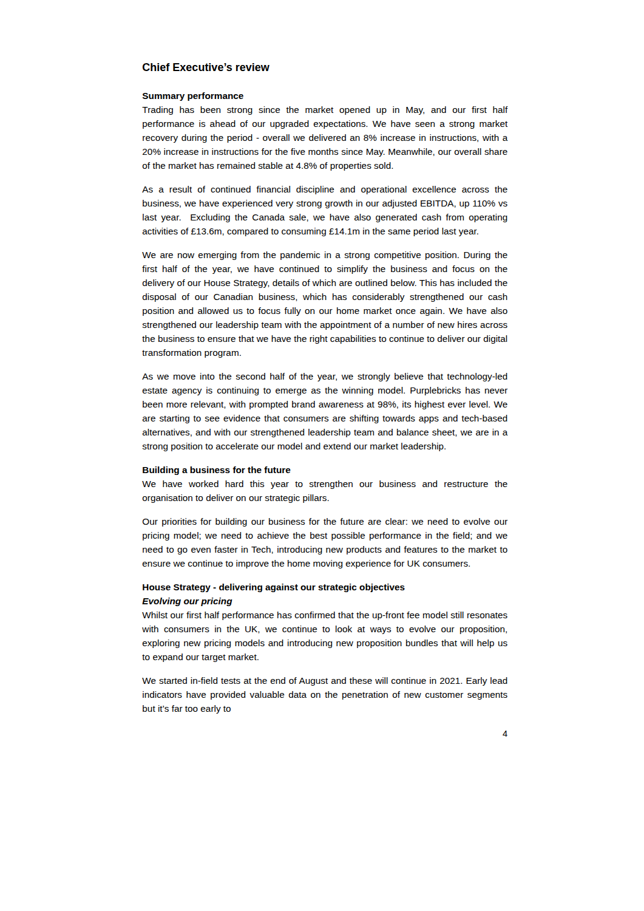Chief Executive’s review
Summary performance
Trading has been strong since the market opened up in May, and our first half performance is ahead of our upgraded expectations. We have seen a strong market recovery during the period - overall we delivered an 8% increase in instructions, with a 20% increase in instructions for the five months since May. Meanwhile, our overall share of the market has remained stable at 4.8% of properties sold.
As a result of continued financial discipline and operational excellence across the business, we have experienced very strong growth in our adjusted EBITDA, up 110% vs last year. Excluding the Canada sale, we have also generated cash from operating activities of £13.6m, compared to consuming £14.1m in the same period last year.
We are now emerging from the pandemic in a strong competitive position. During the first half of the year, we have continued to simplify the business and focus on the delivery of our House Strategy, details of which are outlined below. This has included the disposal of our Canadian business, which has considerably strengthened our cash position and allowed us to focus fully on our home market once again. We have also strengthened our leadership team with the appointment of a number of new hires across the business to ensure that we have the right capabilities to continue to deliver our digital transformation program.
As we move into the second half of the year, we strongly believe that technology-led estate agency is continuing to emerge as the winning model. Purplebricks has never been more relevant, with prompted brand awareness at 98%, its highest ever level. We are starting to see evidence that consumers are shifting towards apps and tech-based alternatives, and with our strengthened leadership team and balance sheet, we are in a strong position to accelerate our model and extend our market leadership.
Building a business for the future
We have worked hard this year to strengthen our business and restructure the organisation to deliver on our strategic pillars.
Our priorities for building our business for the future are clear: we need to evolve our pricing model; we need to achieve the best possible performance in the field; and we need to go even faster in Tech, introducing new products and features to the market to ensure we continue to improve the home moving experience for UK consumers.
House Strategy - delivering against our strategic objectives
Evolving our pricing
Whilst our first half performance has confirmed that the up-front fee model still resonates with consumers in the UK, we continue to look at ways to evolve our proposition, exploring new pricing models and introducing new proposition bundles that will help us to expand our target market.
We started in-field tests at the end of August and these will continue in 2021. Early lead indicators have provided valuable data on the penetration of new customer segments but it’s far too early to
4